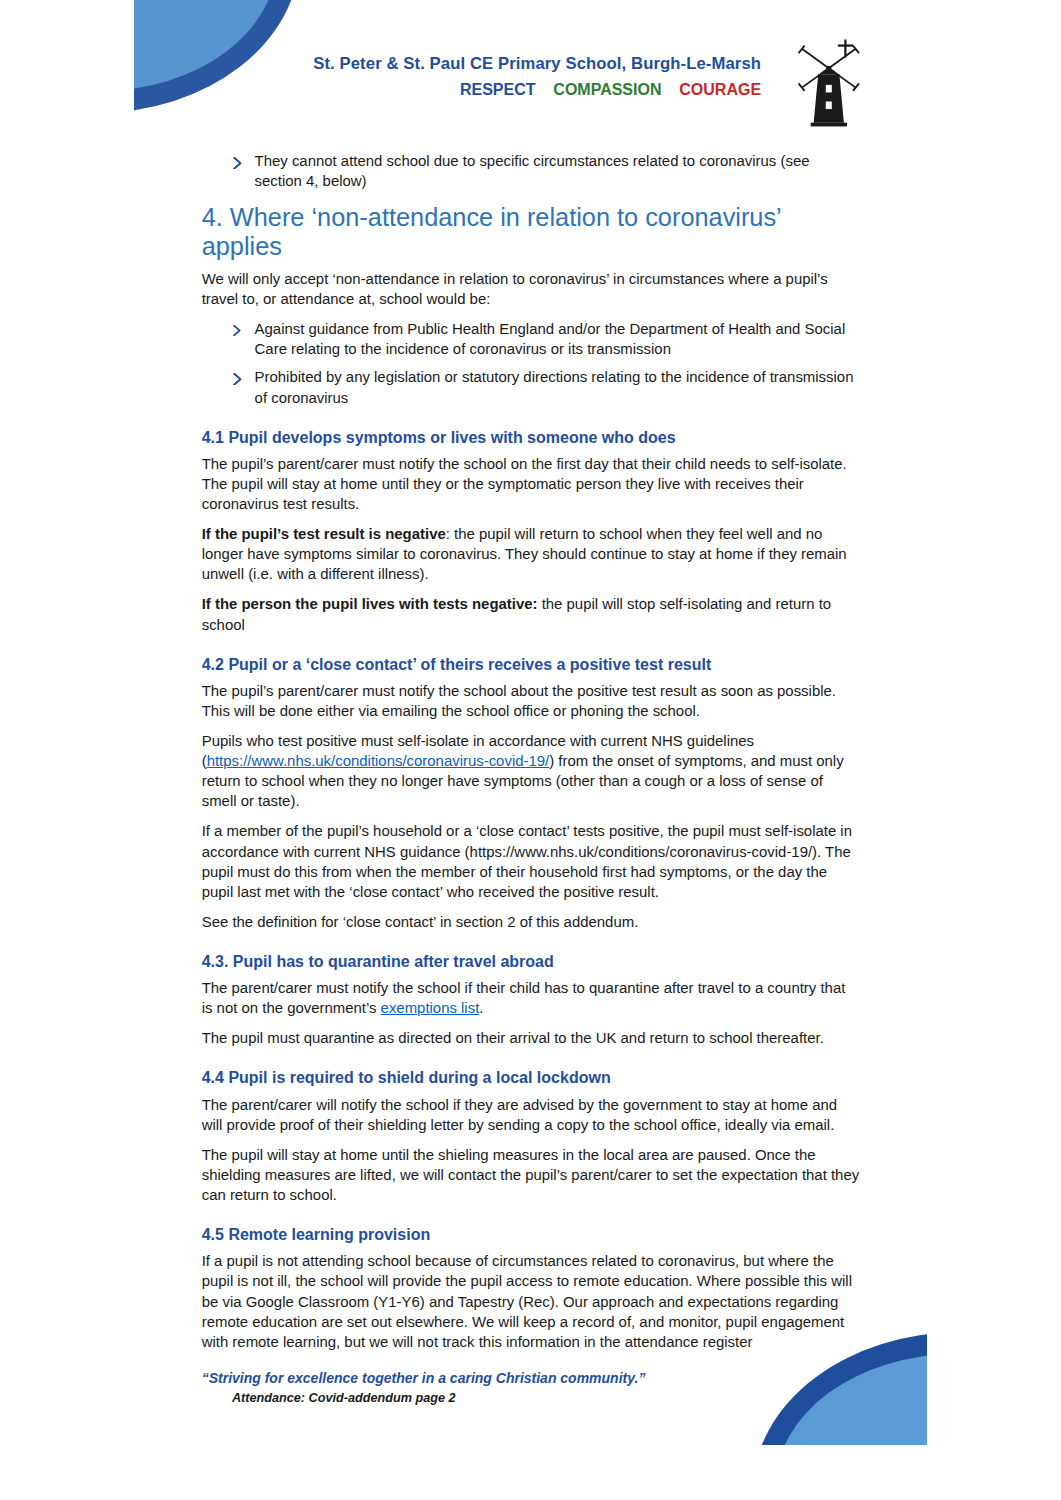St. Peter & St. Paul CE Primary School, Burgh-Le-Marsh
RESPECT COMPASSION COURAGE
They cannot attend school due to specific circumstances related to coronavirus (see section 4, below)
4. Where ‘non-attendance in relation to coronavirus’ applies
We will only accept ‘non-attendance in relation to coronavirus’ in circumstances where a pupil’s travel to, or attendance at, school would be:
Against guidance from Public Health England and/or the Department of Health and Social Care relating to the incidence of coronavirus or its transmission
Prohibited by any legislation or statutory directions relating to the incidence of transmission of coronavirus
4.1 Pupil develops symptoms or lives with someone who does
The pupil’s parent/carer must notify the school on the first day that their child needs to self-isolate. The pupil will stay at home until they or the symptomatic person they live with receives their coronavirus test results.
If the pupil’s test result is negative: the pupil will return to school when they feel well and no longer have symptoms similar to coronavirus. They should continue to stay at home if they remain unwell (i.e. with a different illness).
If the person the pupil lives with tests negative: the pupil will stop self-isolating and return to school
4.2 Pupil or a ‘close contact’ of theirs receives a positive test result
The pupil’s parent/carer must notify the school about the positive test result as soon as possible. This will be done either via emailing the school office or phoning the school.
Pupils who test positive must self-isolate in accordance with current NHS guidelines (https://www.nhs.uk/conditions/coronavirus-covid-19/) from the onset of symptoms, and must only return to school when they no longer have symptoms (other than a cough or a loss of sense of smell or taste).
If a member of the pupil’s household or a ‘close contact’ tests positive, the pupil must self-isolate in accordance with current NHS guidance (https://www.nhs.uk/conditions/coronavirus-covid-19/). The pupil must do this from when the member of their household first had symptoms, or the day the pupil last met with the ‘close contact’ who received the positive result.
See the definition for ‘close contact’ in section 2 of this addendum.
4.3. Pupil has to quarantine after travel abroad
The parent/carer must notify the school if their child has to quarantine after travel to a country that is not on the government’s exemptions list.
The pupil must quarantine as directed on their arrival to the UK and return to school thereafter.
4.4 Pupil is required to shield during a local lockdown
The parent/carer will notify the school if they are advised by the government to stay at home and will provide proof of their shielding letter by sending a copy to the school office, ideally via email.
The pupil will stay at home until the shieling measures in the local area are paused. Once the shielding measures are lifted, we will contact the pupil’s parent/carer to set the expectation that they can return to school.
4.5 Remote learning provision
If a pupil is not attending school because of circumstances related to coronavirus, but where the pupil is not ill, the school will provide the pupil access to remote education. Where possible this will be via Google Classroom (Y1-Y6) and Tapestry (Rec). Our approach and expectations regarding remote education are set out elsewhere. We will keep a record of, and monitor, pupil engagement with remote learning, but we will not track this information in the attendance register
“Striving for excellence together in a caring Christian community.” Attendance: Covid-addendum page 2